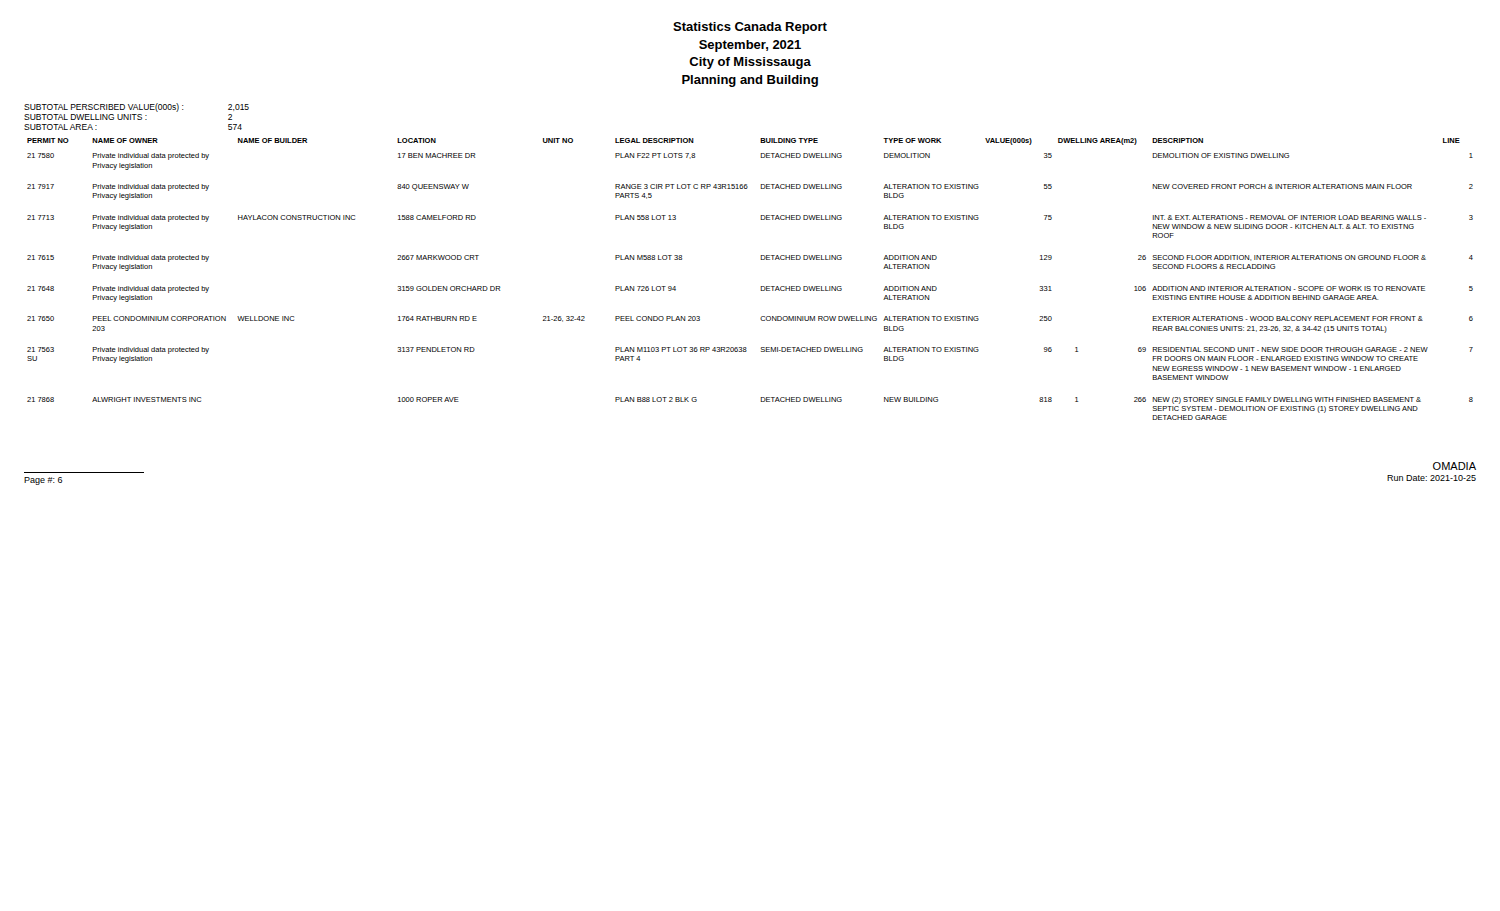Statistics Canada Report
September, 2021
City of Mississauga
Planning and Building
| SUBTOTAL PERSCRIBED VALUE(000s) : | 2,015 |
| SUBTOTAL DWELLING UNITS : | 2 |
| SUBTOTAL AREA : | 574 |
| PERMIT NO | NAME OF OWNER | NAME OF BUILDER | LOCATION | UNIT NO | LEGAL DESCRIPTION | BUILDING TYPE | TYPE OF WORK | VALUE(000s) | DWELLING AREA(m2) | DESCRIPTION | LINE |
| --- | --- | --- | --- | --- | --- | --- | --- | --- | --- | --- | --- |
| 21 7580 | Private individual data protected by Privacy legislation | | 17 BEN MACHREE DR | | PLAN F22 PT LOTS 7,8 | DETACHED DWELLING | DEMOLITION | 35 | | | DEMOLITION OF EXISTING DWELLING | 1 |
| 21 7917 | Private individual data protected by Privacy legislation | | 840 QUEENSWAY W | | RANGE 3 CIR PT LOT C RP 43R15166 PARTS 4,5 | DETACHED DWELLING | ALTERATION TO EXISTING BLDG | 55 | | | NEW COVERED FRONT PORCH & INTERIOR ALTERATIONS MAIN FLOOR | 2 |
| 21 7713 | Private individual data protected by Privacy legislation | HAYLACON CONSTRUCTION INC | 1588 CAMELFORD RD | | PLAN 558 LOT 13 | DETACHED DWELLING | ALTERATION TO EXISTING BLDG | 75 | | | INT. & EXT. ALTERATIONS - REMOVAL OF INTERIOR LOAD BEARING WALLS - NEW WINDOW & NEW SLIDING DOOR - KITCHEN ALT. & ALT. TO EXISTNG ROOF | 3 |
| 21 7615 | Private individual data protected by Privacy legislation | | 2667 MARKWOOD CRT | | PLAN M588 LOT 38 | DETACHED DWELLING | ADDITION AND ALTERATION | 129 | | 26 | SECOND FLOOR ADDITION, INTERIOR ALTERATIONS ON GROUND FLOOR & SECOND FLOORS & RECLADDING | 4 |
| 21 7648 | Private individual data protected by Privacy legislation | | 3159 GOLDEN ORCHARD DR | | PLAN 726 LOT 94 | DETACHED DWELLING | ADDITION AND ALTERATION | 331 | | 106 | ADDITION AND INTERIOR ALTERATION - SCOPE OF WORK IS TO RENOVATE EXISTING ENTIRE HOUSE & ADDITION BEHIND GARAGE AREA. | 5 |
| 21 7650 | PEEL CONDOMINIUM CORPORATION 203 | WELLDONE INC | 1764 RATHBURN RD E | 21-26, 32-42 | PEEL CONDO PLAN 203 | CONDOMINIUM ROW DWELLING | ALTERATION TO EXISTING BLDG | 250 | | | EXTERIOR ALTERATIONS - WOOD BALCONY REPLACEMENT FOR FRONT & REAR BALCONIES UNITS: 21, 23-26, 32, & 34-42 (15 UNITS TOTAL) | 6 |
| 21 7563 SU | Private individual data protected by Privacy legislation | | 3137 PENDLETON RD | | PLAN M1103 PT LOT 36 RP 43R20638 PART 4 | SEMI-DETACHED DWELLING | ALTERATION TO EXISTING BLDG | 96 | 1 | 69 | RESIDENTIAL SECOND UNIT - NEW SIDE DOOR THROUGH GARAGE - 2 NEW FR DOORS ON MAIN FLOOR - ENLARGED EXISTING WINDOW TO CREATE NEW EGRESS WINDOW - 1 NEW BASEMENT WINDOW - 1 ENLARGED BASEMENT WINDOW | 7 |
| 21 7868 | ALWRIGHT INVESTMENTS INC | | 1000 ROPER AVE | | PLAN B88 LOT 2 BLK G | DETACHED DWELLING | NEW BUILDING | 818 | 1 | 266 | NEW (2) STOREY SINGLE FAMILY DWELLING WITH FINISHED BASEMENT & SEPTIC SYSTEM - DEMOLITION OF EXISTING (1) STOREY DWELLING AND DETACHED GARAGE | 8 |
Page #: 6
OMADIA
Run Date: 2021-10-25